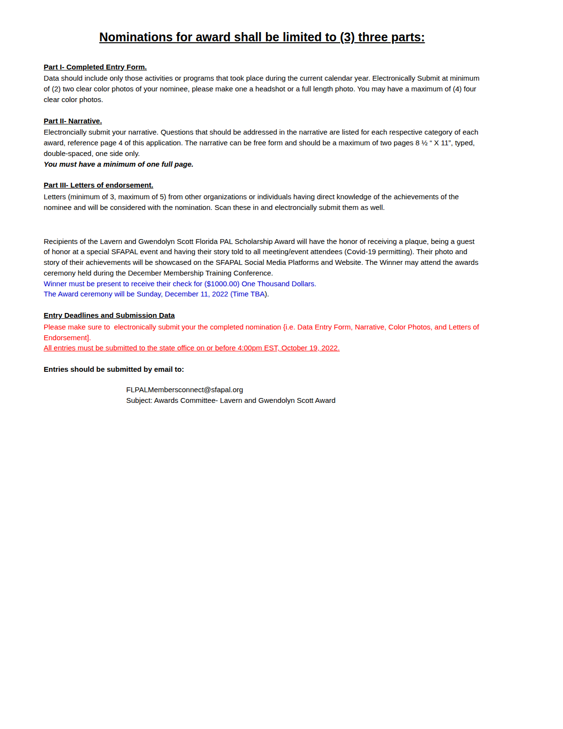Nominations for award shall be limited to (3) three parts:
Part I- Completed Entry Form.
Data should include only those activities or programs that took place during the current calendar year. Electronically Submit at minimum of (2) two clear color photos of your nominee, please make one a headshot or a full length photo. You may have a maximum of (4) four clear color photos.
Part II- Narrative.
Electroncially submit your narrative. Questions that should be addressed in the narrative are listed for each respective category of each award, reference page 4 of this application. The narrative can be free form and should be a maximum of two pages 8 ½ “ X 11”, typed, double-spaced, one side only.
You must have a minimum of one full page.
Part III- Letters of endorsement.
Letters (minimum of 3, maximum of 5) from other organizations or individuals having direct knowledge of the achievements of the nominee and will be considered with the nomination. Scan these in and electroncially submit them as well.
Recipients of the Lavern and Gwendolyn Scott Florida PAL Scholarship Award will have the honor of receiving a plaque, being a guest of honor at a special SFAPAL event and having their story told to all meeting/event attendees (Covid-19 permitting). Their photo and story of their achievements will be showcased on the SFAPAL Social Media Platforms and Website. The Winner may attend the awards ceremony held during the December Membership Training Conference.
Winner must be present to receive their check for ($1000.00) One Thousand Dollars.
The Award ceremony will be Sunday, December 11, 2022 (Time TBA).
Entry Deadlines and Submission Data
Please make sure to electronically submit your the completed nomination {i.e. Data Entry Form, Narrative, Color Photos, and Letters of Endorsement].
All entries must be submitted to the state office on or before 4:00pm EST, October 19, 2022.
Entries should be submitted by email to:
FLPALMembersconnect@sfapal.org
Subject: Awards Committee- Lavern and Gwendolyn Scott Award